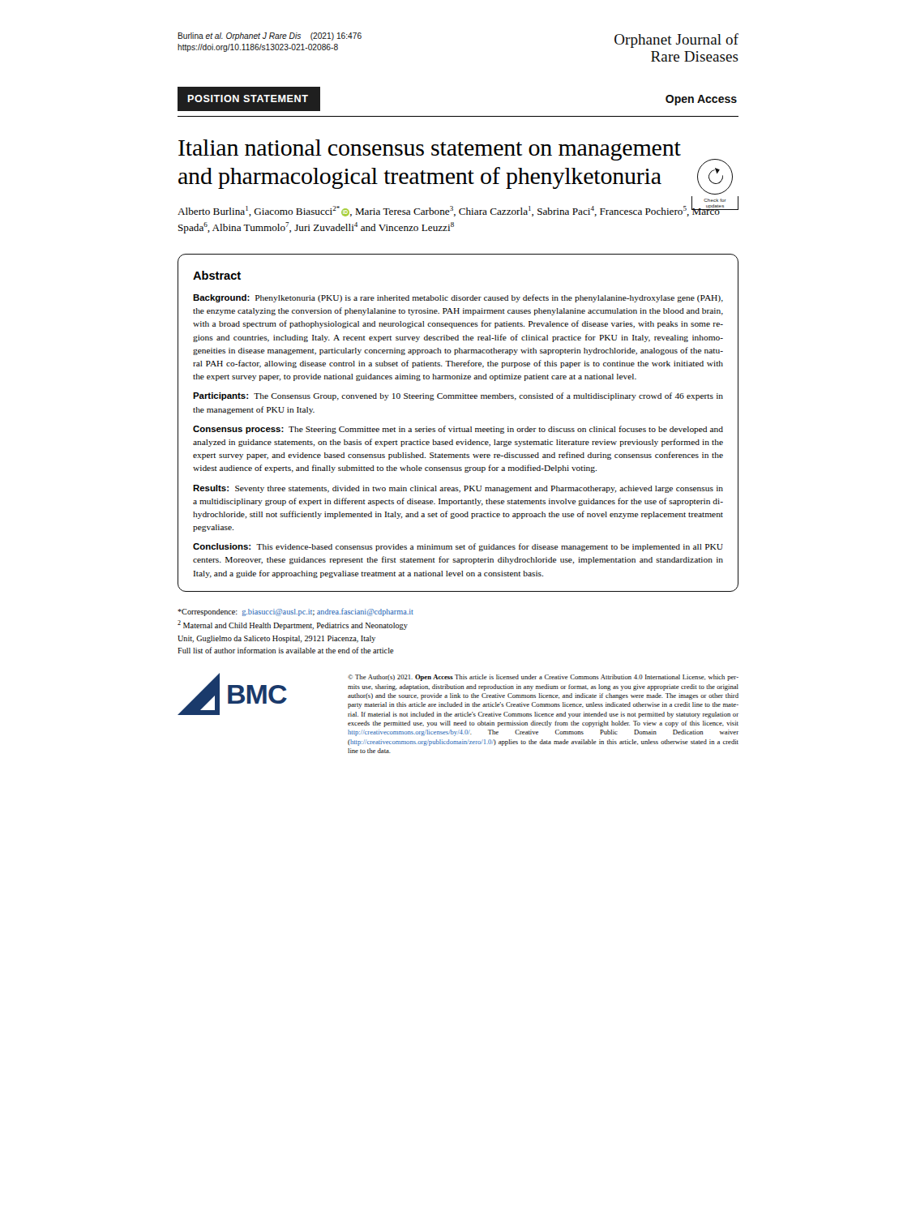Burlina et al. Orphanet J Rare Dis (2021) 16:476
https://doi.org/10.1186/s13023-021-02086-8
Orphanet Journal of Rare Diseases
Position Statement Open Access
Check for
updates
Italian national consensus statement on management and pharmacological treatment of phenylketonuria
Alberto Burlina1, Giacomo Biasucci2* , Maria Teresa Carbone3, Chiara Cazzorla1, Sabrina Paci4, Francesca Pochiero5, Marco Spada6, Albina Tummolo7, Juri Zuvadelli4 and Vincenzo Leuzzi8
Abstract
Background: Phenylketonuria (PKU) is a rare inherited metabolic disorder caused by defects in the phenylalanine-hydroxylase gene (PAH), the enzyme catalyzing the conversion of phenylalanine to tyrosine. PAH impairment causes phenylalanine accumulation in the blood and brain, with a broad spectrum of pathophysiological and neurological consequences for patients. Prevalence of disease varies, with peaks in some regions and countries, including Italy. A recent expert survey described the real-life of clinical practice for PKU in Italy, revealing inhomogeneities in disease management, particularly concerning approach to pharmacotherapy with sapropterin hydrochloride, analogous of the natural PAH co-factor, allowing disease control in a subset of patients. Therefore, the purpose of this paper is to continue the work initiated with the expert survey paper, to provide national guidances aiming to harmonize and optimize patient care at a national level.
Participants: The Consensus Group, convened by 10 Steering Committee members, consisted of a multidisciplinary crowd of 46 experts in the management of PKU in Italy.
Consensus process: The Steering Committee met in a series of virtual meeting in order to discuss on clinical focuses to be developed and analyzed in guidance statements, on the basis of expert practice based evidence, large systematic literature review previously performed in the expert survey paper, and evidence based consensus published. Statements were re-discussed and refined during consensus conferences in the widest audience of experts, and finally submitted to the whole consensus group for a modified-Delphi voting.
Results: Seventy three statements, divided in two main clinical areas, PKU management and Pharmacotherapy, achieved large consensus in a multidisciplinary group of expert in different aspects of disease. Importantly, these statements involve guidances for the use of sapropterin dihydrochloride, still not sufficiently implemented in Italy, and a set of good practice to approach the use of novel enzyme replacement treatment pegvaliase.
Conclusions: This evidence-based consensus provides a minimum set of guidances for disease management to be implemented in all PKU centers. Moreover, these guidances represent the first statement for sapropterin dihydrochloride use, implementation and standardization in Italy, and a guide for approaching pegvaliase treatment at a national level on a consistent basis.
*Correspondence: g.biasucci@ausl.pc.it; andrea.fasciani@cdpharma.it
2 Maternal and Child Health Department, Pediatrics and Neonatology
Unit, Guglielmo da Saliceto Hospital, 29121 Piacenza, Italy
Full list of author information is available at the end of the article
BMC
© The Author(s) 2021. Open Access This article is licensed under a Creative Commons Attribution 4.0 International License, which permits use, sharing, adaptation, distribution and reproduction in any medium or format, as long as you give appropriate credit to the original author(s) and the source, provide a link to the Creative Commons licence, and indicate if changes were made. The images or other third party material in this article are included in the article's Creative Commons licence, unless indicated otherwise in a credit line to the material. If material is not included in the article's Creative Commons licence and your intended use is not permitted by statutory regulation or exceeds the permitted use, you will need to obtain permission directly from the copyright holder. To view a copy of this licence, visit http://creativecommons.org/licenses/by/4.0/. The Creative Commons Public Domain Dedication waiver (http://creativecommons.org/publicdomain/zero/1.0/) applies to the data made available in this article, unless otherwise stated in a credit line to the data.